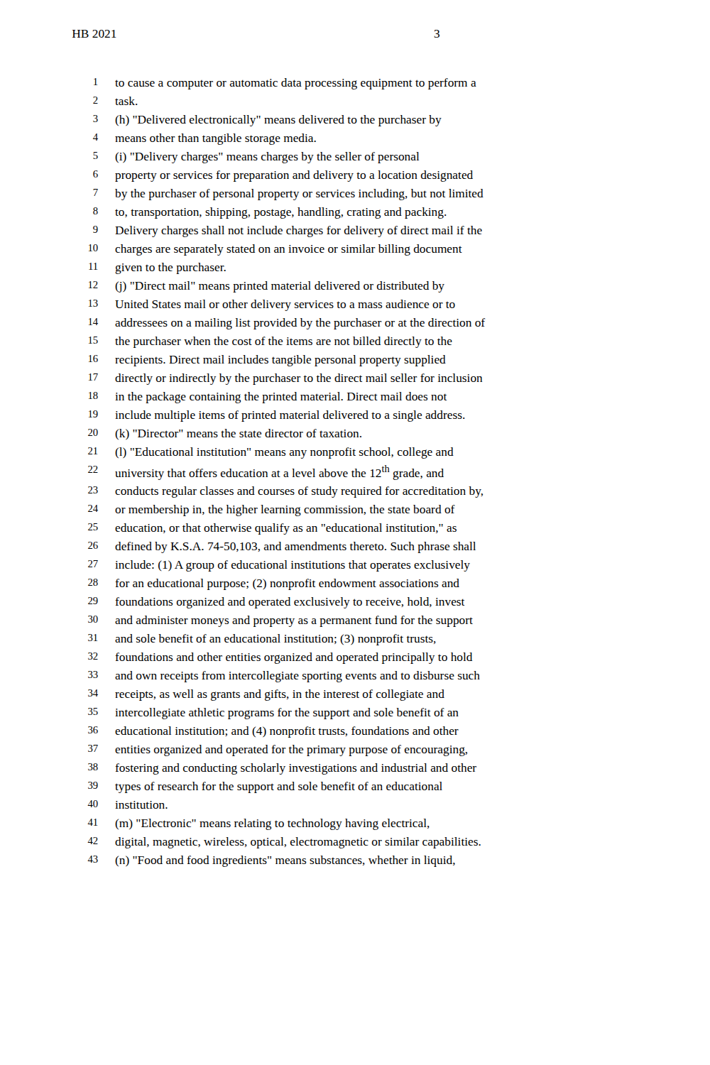HB 2021 3
to cause a computer or automatic data processing equipment to perform a
task.
(h) "Delivered electronically" means delivered to the purchaser by
means other than tangible storage media.
(i) "Delivery charges" means charges by the seller of personal
property or services for preparation and delivery to a location designated
by the purchaser of personal property or services including, but not limited
to, transportation, shipping, postage, handling, crating and packing.
Delivery charges shall not include charges for delivery of direct mail if the
charges are separately stated on an invoice or similar billing document
given to the purchaser.
(j) "Direct mail" means printed material delivered or distributed by
United States mail or other delivery services to a mass audience or to
addressees on a mailing list provided by the purchaser or at the direction of
the purchaser when the cost of the items are not billed directly to the
recipients. Direct mail includes tangible personal property supplied
directly or indirectly by the purchaser to the direct mail seller for inclusion
in the package containing the printed material. Direct mail does not
include multiple items of printed material delivered to a single address.
(k) "Director" means the state director of taxation.
(l) "Educational institution" means any nonprofit school, college and
university that offers education at a level above the 12th grade, and
conducts regular classes and courses of study required for accreditation by,
or membership in, the higher learning commission, the state board of
education, or that otherwise qualify as an "educational institution," as
defined by K.S.A. 74-50,103, and amendments thereto. Such phrase shall
include: (1) A group of educational institutions that operates exclusively
for an educational purpose; (2) nonprofit endowment associations and
foundations organized and operated exclusively to receive, hold, invest
and administer moneys and property as a permanent fund for the support
and sole benefit of an educational institution; (3) nonprofit trusts,
foundations and other entities organized and operated principally to hold
and own receipts from intercollegiate sporting events and to disburse such
receipts, as well as grants and gifts, in the interest of collegiate and
intercollegiate athletic programs for the support and sole benefit of an
educational institution; and (4) nonprofit trusts, foundations and other
entities organized and operated for the primary purpose of encouraging,
fostering and conducting scholarly investigations and industrial and other
types of research for the support and sole benefit of an educational
institution.
(m) "Electronic" means relating to technology having electrical,
digital, magnetic, wireless, optical, electromagnetic or similar capabilities.
(n) "Food and food ingredients" means substances, whether in liquid,